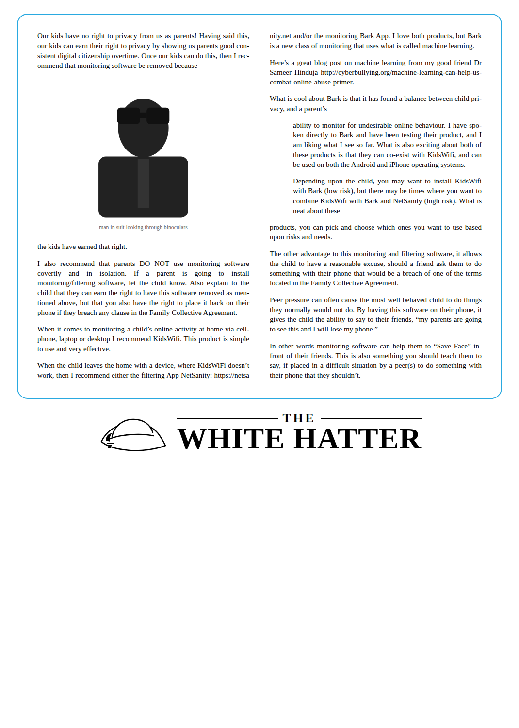Our kids have no right to privacy from us as parents! Having said this, our kids can earn their right to privacy by showing us parents good consistent digital citizenship overtime. Once our kids can do this, then I recommend that monitoring software be removed because
the kids have earned that right.
I also recommend that parents DO NOT use monitoring software covertly and in isolation. If a parent is going to install monitoring/filtering software, let the child know. Also explain to the child that they can earn the right to have this software removed as mentioned above, but that you also have the right to place it back on their phone if they breach any clause in the Family Collective Agreement.
When it comes to monitoring a child’s online activity at home via cellphone, laptop or desktop I recommend KidsWifi. This product is simple to use and very effective.
When the child leaves the home with a device, where KidsWiFi doesn’t work, then I recommend either the filtering App NetSanity: https://netsanity.net and/or the monitoring Bark App. I love both products, but Bark is a new class of monitoring that uses what is called machine learning.
Here’s a great blog post on machine learning from my good friend Dr Sameer Hinduja http://cyberbullying.org/machine-learning-can-help-us-combat-online-abuse-primer.
What is cool about Bark is that it has found a balance between child privacy, and a parent’s
ability to monitor for undesirable online behaviour. I have spoken directly to Bark and have been testing their product, and I am liking what I see so far. What is also exciting about both of these products is that they can co-exist with KidsWifi, and can be used on both the Android and iPhone operating systems.
Depending upon the child, you may want to install KidsWifi with Bark (low risk), but there may be times where you want to combine KidsWifi with Bark and NetSanity (high risk). What is neat about these
products, you can pick and choose which ones you want to use based upon risks and needs.
The other advantage to this monitoring and filtering software, it allows the child to have a reasonable excuse, should a friend ask them to do something with their phone that would be a breach of one of the terms located in the Family Collective Agreement.
Peer pressure can often cause the most well behaved child to do things they normally would not do. By having this software on their phone, it gives the child the ability to say to their friends, “my parents are going to see this and I will lose my phone.”
In other words monitoring software can help them to “Save Face” in-front of their friends. This is also something you should teach them to say, if placed in a difficult situation by a peer(s) to do something with their phone that they shouldn’t.
THE
WHITE HATTER